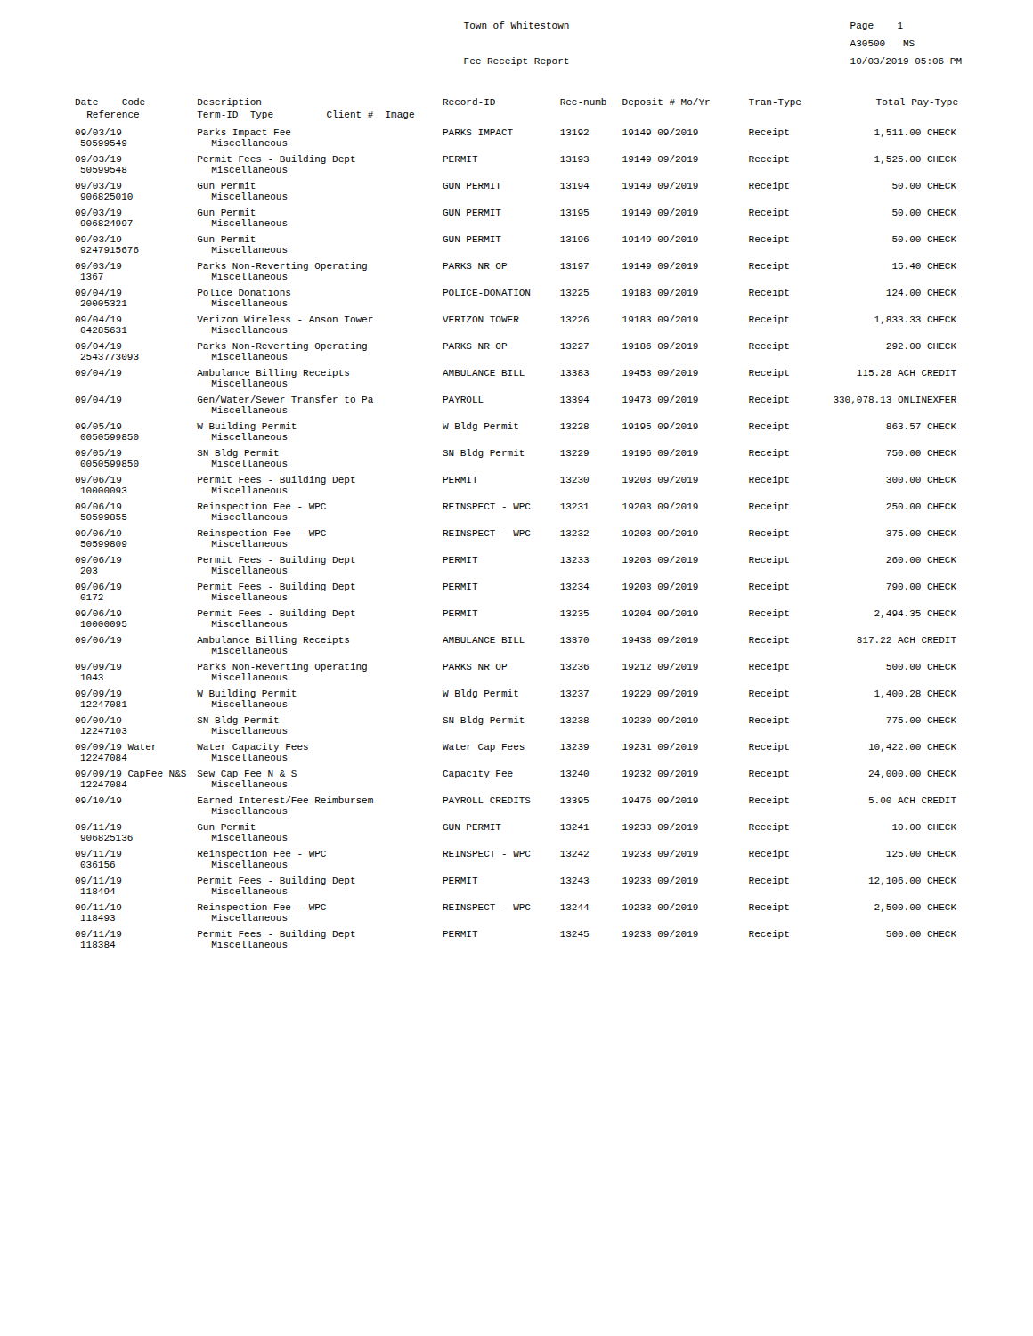Town of Whitestown
Fee Receipt Report
Page 1 A30500 MS 10/03/2019 05:06 PM
| Date Code | Description | Record-ID | Rec-numb | Deposit # Mo/Yr | Tran-Type | Total Pay-Type |
| --- | --- | --- | --- | --- | --- | --- |
| Reference | Term-ID Type Client # Image | | | | | |
| 09/03/19 | Parks Impact Fee | PARKS IMPACT | 13192 | 19149 09/2019 | Receipt | 1,511.00 CHECK |
| 50599549 | Miscellaneous | |
| 09/03/19 | Permit Fees - Building Dept | PERMIT | 13193 | 19149 09/2019 | Receipt | 1,525.00 CHECK |
| 50599548 | Miscellaneous | |
| 09/03/19 | Gun Permit | GUN PERMIT | 13194 | 19149 09/2019 | Receipt | 50.00 CHECK |
| 906825010 | Miscellaneous | |
| 09/03/19 | Gun Permit | GUN PERMIT | 13195 | 19149 09/2019 | Receipt | 50.00 CHECK |
| 906824997 | Miscellaneous | |
| 09/03/19 | Gun Permit | GUN PERMIT | 13196 | 19149 09/2019 | Receipt | 50.00 CHECK |
| 9247915676 | Miscellaneous | |
| 09/03/19 | Parks Non-Reverting Operating | PARKS NR OP | 13197 | 19149 09/2019 | Receipt | 15.40 CHECK |
| 1367 | Miscellaneous | |
| 09/04/19 | Police Donations | POLICE-DONATION | 13225 | 19183 09/2019 | Receipt | 124.00 CHECK |
| 20005321 | Miscellaneous | |
| 09/04/19 | Verizon Wireless - Anson Tower | VERIZON TOWER | 13226 | 19183 09/2019 | Receipt | 1,833.33 CHECK |
| 04285631 | Miscellaneous | |
| 09/04/19 | Parks Non-Reverting Operating | PARKS NR OP | 13227 | 19186 09/2019 | Receipt | 292.00 CHECK |
| 2543773093 | Miscellaneous | |
| 09/04/19 | Ambulance Billing Receipts | AMBULANCE BILL | 13383 | 19453 09/2019 | Receipt | 115.28 ACH CREDIT |
| | Miscellaneous | |
| 09/04/19 | Gen/Water/Sewer Transfer to Pa | PAYROLL | 13394 | 19473 09/2019 | Receipt | 330,078.13 ONLINEXFER |
| | Miscellaneous | |
| 09/05/19 | W Building Permit | W Bldg Permit | 13228 | 19195 09/2019 | Receipt | 863.57 CHECK |
| 0050599850 | Miscellaneous | |
| 09/05/19 | SN Bldg Permit | SN Bldg Permit | 13229 | 19196 09/2019 | Receipt | 750.00 CHECK |
| 0050599850 | Miscellaneous | |
| 09/06/19 | Permit Fees - Building Dept | PERMIT | 13230 | 19203 09/2019 | Receipt | 300.00 CHECK |
| 10000093 | Miscellaneous | |
| 09/06/19 | Reinspection Fee - WPC | REINSPECT - WPC | 13231 | 19203 09/2019 | Receipt | 250.00 CHECK |
| 50599855 | Miscellaneous | |
| 09/06/19 | Reinspection Fee - WPC | REINSPECT - WPC | 13232 | 19203 09/2019 | Receipt | 375.00 CHECK |
| 50599809 | Miscellaneous | |
| 09/06/19 | Permit Fees - Building Dept | PERMIT | 13233 | 19203 09/2019 | Receipt | 260.00 CHECK |
| 203 | Miscellaneous | |
| 09/06/19 | Permit Fees - Building Dept | PERMIT | 13234 | 19203 09/2019 | Receipt | 790.00 CHECK |
| 0172 | Miscellaneous | |
| 09/06/19 | Permit Fees - Building Dept | PERMIT | 13235 | 19204 09/2019 | Receipt | 2,494.35 CHECK |
| 10000095 | Miscellaneous | |
| 09/06/19 | Ambulance Billing Receipts | AMBULANCE BILL | 13370 | 19438 09/2019 | Receipt | 817.22 ACH CREDIT |
| | Miscellaneous | |
| 09/09/19 | Parks Non-Reverting Operating | PARKS NR OP | 13236 | 19212 09/2019 | Receipt | 500.00 CHECK |
| 1043 | Miscellaneous | |
| 09/09/19 | W Building Permit | W Bldg Permit | 13237 | 19229 09/2019 | Receipt | 1,400.28 CHECK |
| 12247081 | Miscellaneous | |
| 09/09/19 | SN Bldg Permit | SN Bldg Permit | 13238 | 19230 09/2019 | Receipt | 775.00 CHECK |
| 12247103 | Miscellaneous | |
| 09/09/19 Water | Water Capacity Fees | Water Cap Fees | 13239 | 19231 09/2019 | Receipt | 10,422.00 CHECK |
| 12247084 | Miscellaneous | |
| 09/09/19 CapFee N&S | Sew Cap Fee N & S | Capacity Fee | 13240 | 19232 09/2019 | Receipt | 24,000.00 CHECK |
| 12247084 | Miscellaneous | |
| 09/10/19 | Earned Interest/Fee Reimbursem | PAYROLL CREDITS | 13395 | 19476 09/2019 | Receipt | 5.00 ACH CREDIT |
| | Miscellaneous | |
| 09/11/19 | Gun Permit | GUN PERMIT | 13241 | 19233 09/2019 | Receipt | 10.00 CHECK |
| 906825136 | Miscellaneous | |
| 09/11/19 | Reinspection Fee - WPC | REINSPECT - WPC | 13242 | 19233 09/2019 | Receipt | 125.00 CHECK |
| 036156 | Miscellaneous | |
| 09/11/19 | Permit Fees - Building Dept | PERMIT | 13243 | 19233 09/2019 | Receipt | 12,106.00 CHECK |
| 118494 | Miscellaneous | |
| 09/11/19 | Reinspection Fee - WPC | REINSPECT - WPC | 13244 | 19233 09/2019 | Receipt | 2,500.00 CHECK |
| 118493 | Miscellaneous | |
| 09/11/19 | Permit Fees - Building Dept | PERMIT | 13245 | 19233 09/2019 | Receipt | 500.00 CHECK |
| 118384 | Miscellaneous | |